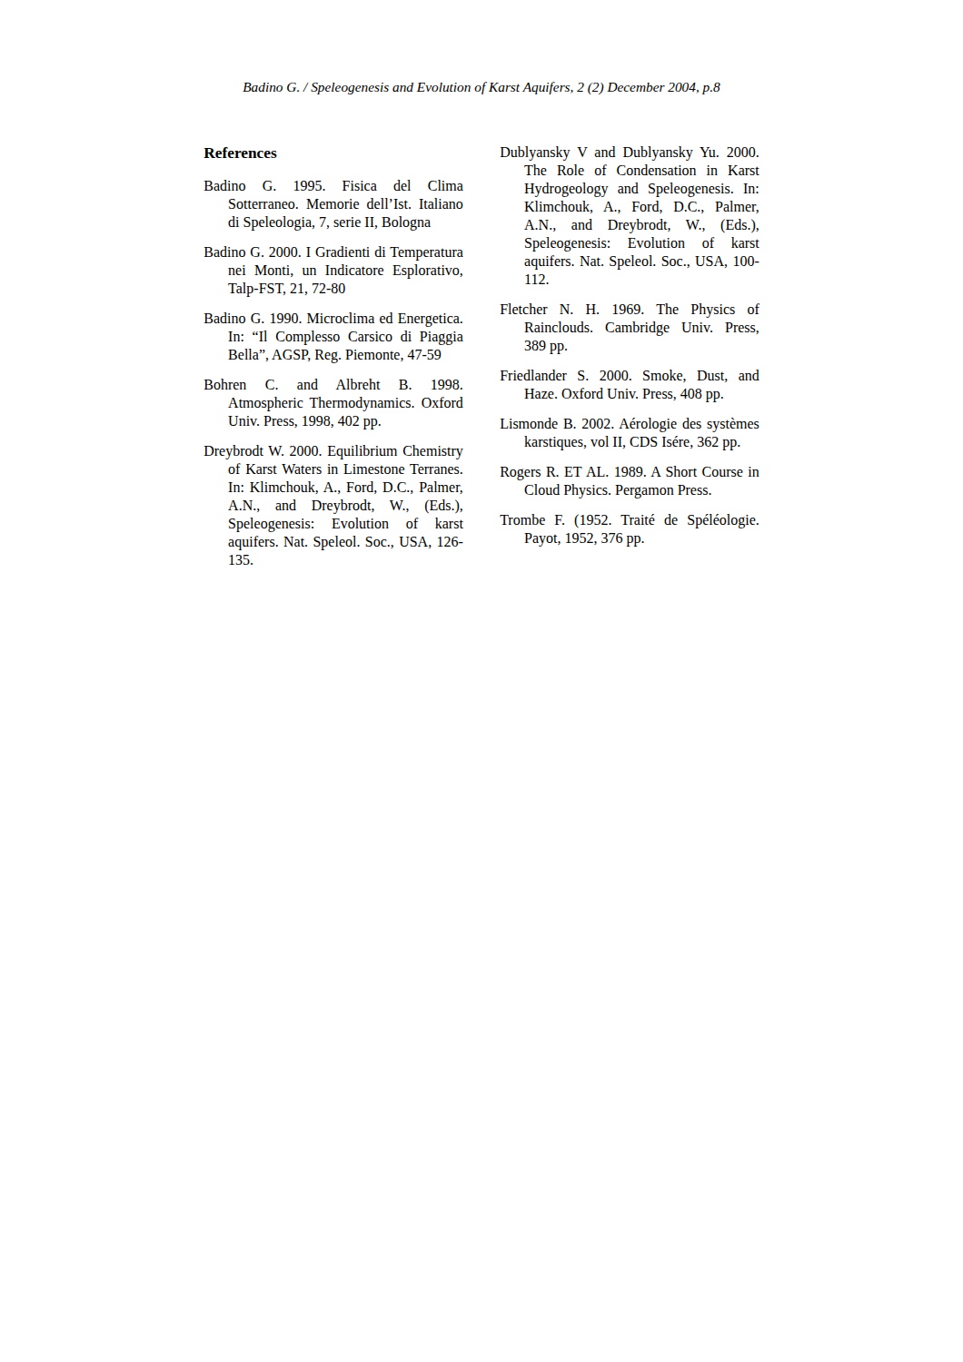Badino G. / Speleogenesis and Evolution of Karst Aquifers, 2 (2) December 2004, p.8
References
Badino G. 1995. Fisica del Clima Sotterraneo. Memorie dell’Ist. Italiano di Speleologia, 7, serie II, Bologna
Badino G. 2000. I Gradienti di Temperatura nei Monti, un Indicatore Esplorativo, Talp-FST, 21, 72-80
Badino G. 1990. Microclima ed Energetica. In: “Il Complesso Carsico di Piaggia Bella”, AGSP, Reg. Piemonte, 47-59
Bohren C. and Albreht B. 1998. Atmospheric Thermodynamics. Oxford Univ. Press, 1998, 402 pp.
Dreybrodt W. 2000. Equilibrium Chemistry of Karst Waters in Limestone Terranes. In: Klimchouk, A., Ford, D.C., Palmer, A.N., and Dreybrodt, W., (Eds.), Speleogenesis: Evolution of karst aquifers. Nat. Speleol. Soc., USA, 126-135.
Dublyansky V and Dublyansky Yu. 2000. The Role of Condensation in Karst Hydrogeology and Speleogenesis. In: Klimchouk, A., Ford, D.C., Palmer, A.N., and Dreybrodt, W., (Eds.), Speleogenesis: Evolution of karst aquifers. Nat. Speleol. Soc., USA, 100-112.
Fletcher N. H. 1969. The Physics of Rainclouds. Cambridge Univ. Press, 389 pp.
Friedlander S. 2000. Smoke, Dust, and Haze. Oxford Univ. Press, 408 pp.
Lismonde B. 2002. Aérologie des systèmes karstiques, vol II, CDS Isére, 362 pp.
Rogers R. ET AL. 1989. A Short Course in Cloud Physics. Pergamon Press.
Trombe F. (1952. Traité de Spéléologie. Payot, 1952, 376 pp.